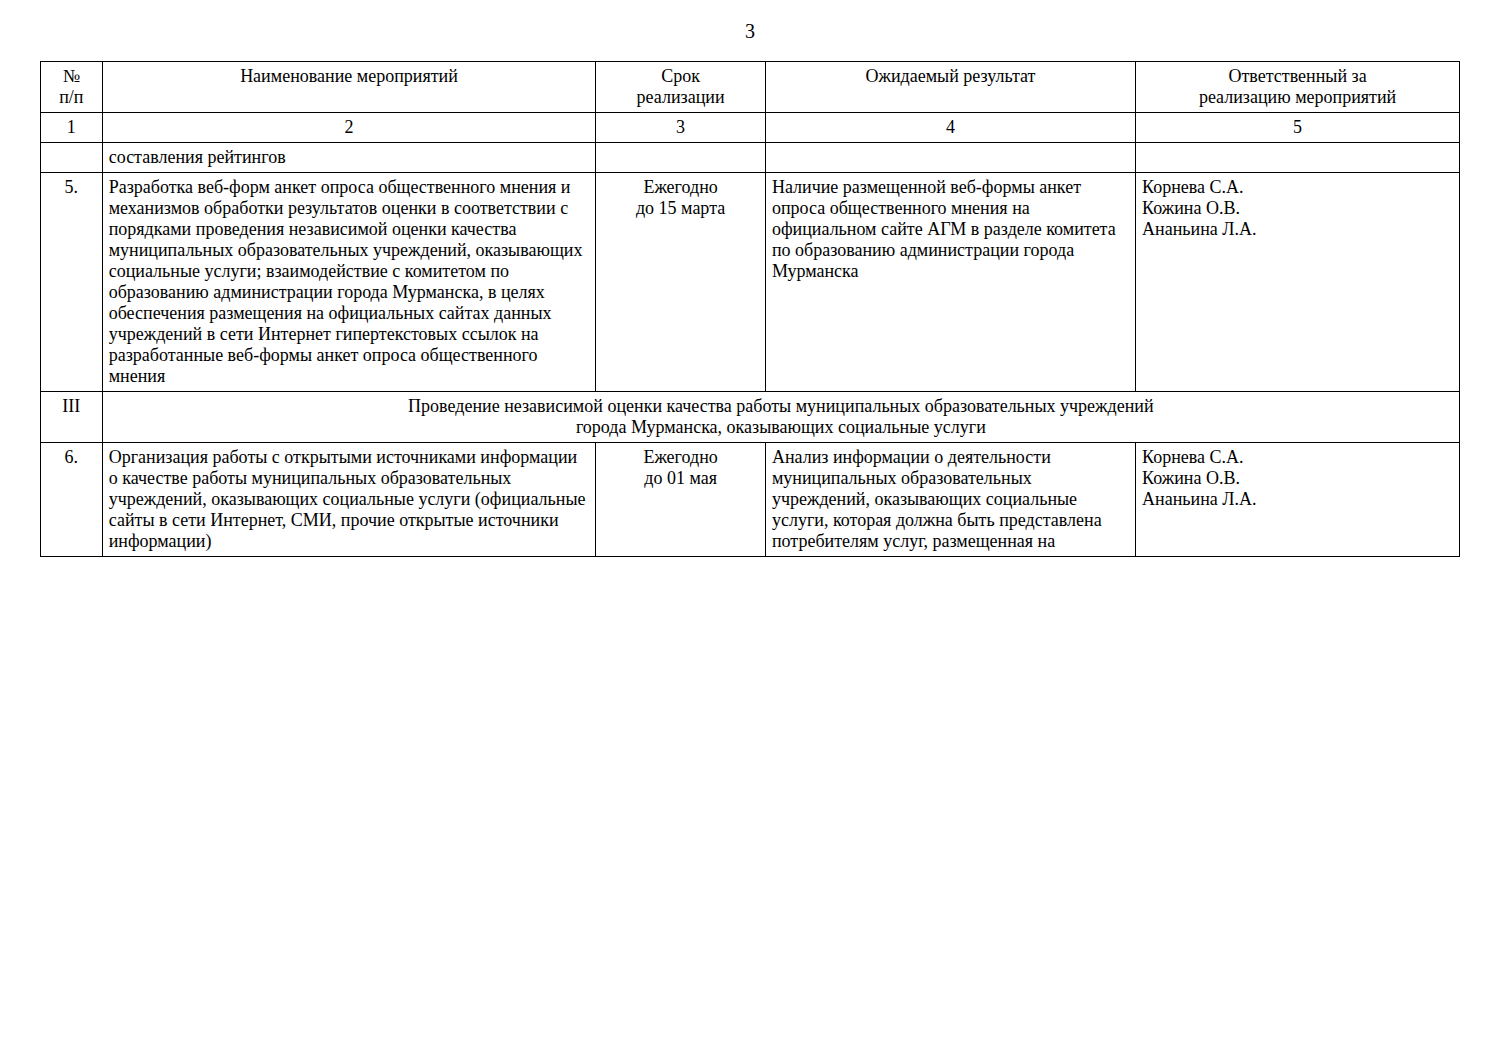3
| № п/п | Наименование мероприятий | Срок реализации | Ожидаемый результат | Ответственный за реализацию мероприятий |
| --- | --- | --- | --- | --- |
| 1 | 2 | 3 | 4 | 5 |
| | составления рейтингов | | | |
| 5. | Разработка веб-форм анкет опроса общественного мнения и механизмов обработки результатов оценки в соответствии с порядками проведения независимой оценки качества муниципальных образовательных учреждений, оказывающих социальные услуги; взаимодействие с комитетом по образованию администрации города Мурманска, в целях обеспечения размещения на официальных сайтах данных учреждений в сети Интернет гипертекстовых ссылок на разработанные веб-формы анкет опроса общественного мнения | Ежегодно до 15 марта | Наличие размещенной веб-формы анкет опроса общественного мнения на официальном сайте АГМ в разделе комитета по образованию администрации города Мурманска | Корнева С.А. Кожина О.В. Ананьина Л.А. |
| III | Проведение независимой оценки качества работы муниципальных образовательных учреждений города Мурманска, оказывающих социальные услуги |
| 6. | Организация работы с открытыми источниками информации о качестве работы муниципальных образовательных учреждений, оказывающих социальные услуги (официальные сайты в сети Интернет, СМИ, прочие открытые источники информации) | Ежегодно до 01 мая | Анализ информации о деятельности муниципальных образовательных учреждений, оказывающих социальные услуги, которая должна быть представлена потребителям услуг, размещенная на | Корнева С.А. Кожина О.В. Ананьина Л.А. |